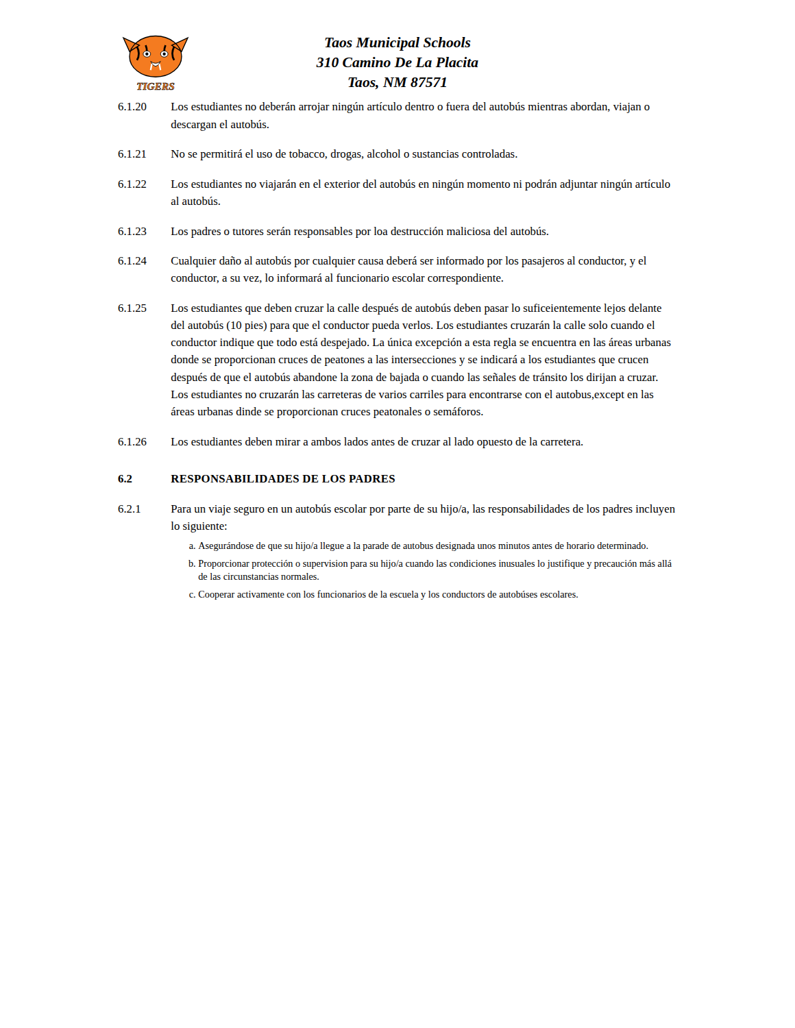TIGERS
Taos Municipal Schools 310 Camino De La Placita Taos, NM 87571
6.1.20
Los estudiantes no deberán arrojar ningún artículo dentro o fuera del autobús mientras abordan, viajan o descargan el autobús.
6.1.21
No se permitirá el uso de tobacco, drogas, alcohol o sustancias controladas.
6.1.22
Los estudiantes no viajarán en el exterior del autobús en ningún momento ni podrán adjuntar ningún artículo al autobús.
6.1.23
Los padres o tutores serán responsables por loa destrucción maliciosa del autobús.
6.1.24
Cualquier daño al autobús por cualquier causa deberá ser informado por los pasajeros al conductor, y el conductor, a su vez, lo informará al funcionario escolar correspondiente.
6.1.25
Los estudiantes que deben cruzar la calle después de autobús deben pasar lo suficeientemente lejos delante del autobús (10 pies) para que el conductor pueda verlos. Los estudiantes cruzarán la calle solo cuando el conductor indique que todo está despejado. La única excepción a esta regla se encuentra en las áreas urbanas donde se proporcionan cruces de peatones a las intersecciones y se indicará a los estudiantes que crucen después de que el autobús abandone la zona de bajada o cuando las señales de tránsito los dirijan a cruzar. Los estudiantes no cruzarán las carreteras de varios carriles para encontrarse con el autobus,except en las áreas urbanas dinde se proporcionan cruces peatonales o semáforos.
6.1.26
Los estudiantes deben mirar a ambos lados antes de cruzar al lado opuesto de la carretera.
6.2
RESPONSABILIDADES DE LOS PADRES
6.2.1
Para un viaje seguro en un autobús escolar por parte de su hijo/a, las responsabilidades de los padres incluyen lo siguiente:
Asegurándose de que su hijo/a llegue a la parade de autobus designada unos minutos antes de horario determinado.
Proporcionar protección o supervision para su hijo/a cuando las condiciones inusuales lo justifique y precaución más allá de las circunstancias normales.
Cooperar activamente con los funcionarios de la escuela y los conductors de autobúses escolares.